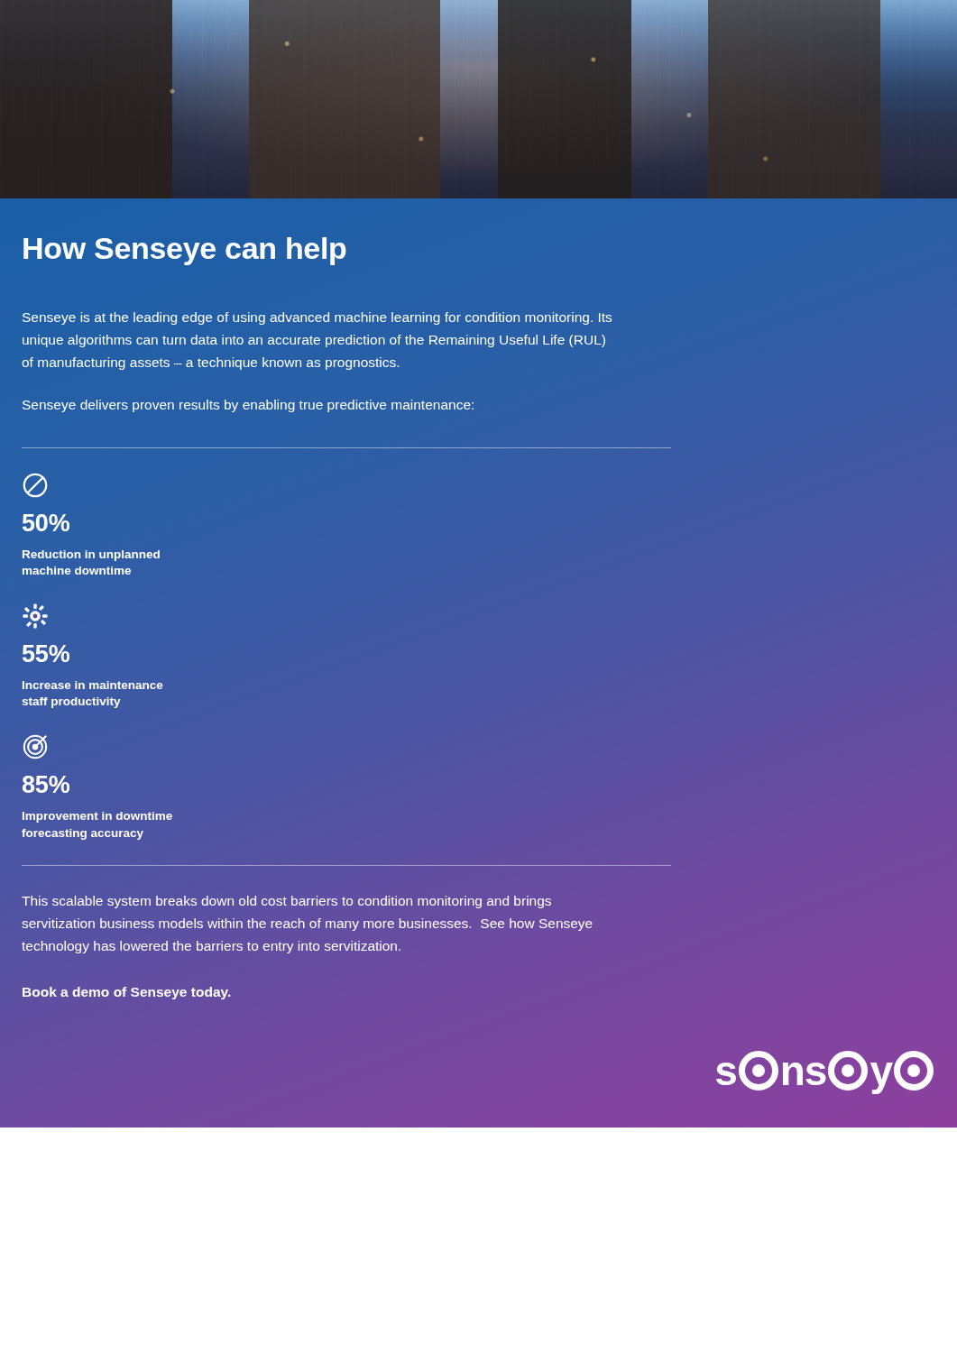How Senseye can help
Senseye is at the leading edge of using advanced machine learning for condition monitoring. Its unique algorithms can turn data into an accurate prediction of the Remaining Useful Life (RUL) of manufacturing assets – a technique known as prognostics.
Senseye delivers proven results by enabling true predictive maintenance:
50%
Reduction in unplanned
machine downtime
55%
Increase in maintenance
staff productivity
85%
Improvement in downtime
forecasting accuracy
This scalable system breaks down old cost barriers to condition monitoring and brings servitization business models within the reach of many more businesses. See how Senseye technology has lowered the barriers to entry into servitization.
Book a demo of Senseye today.
s ns y